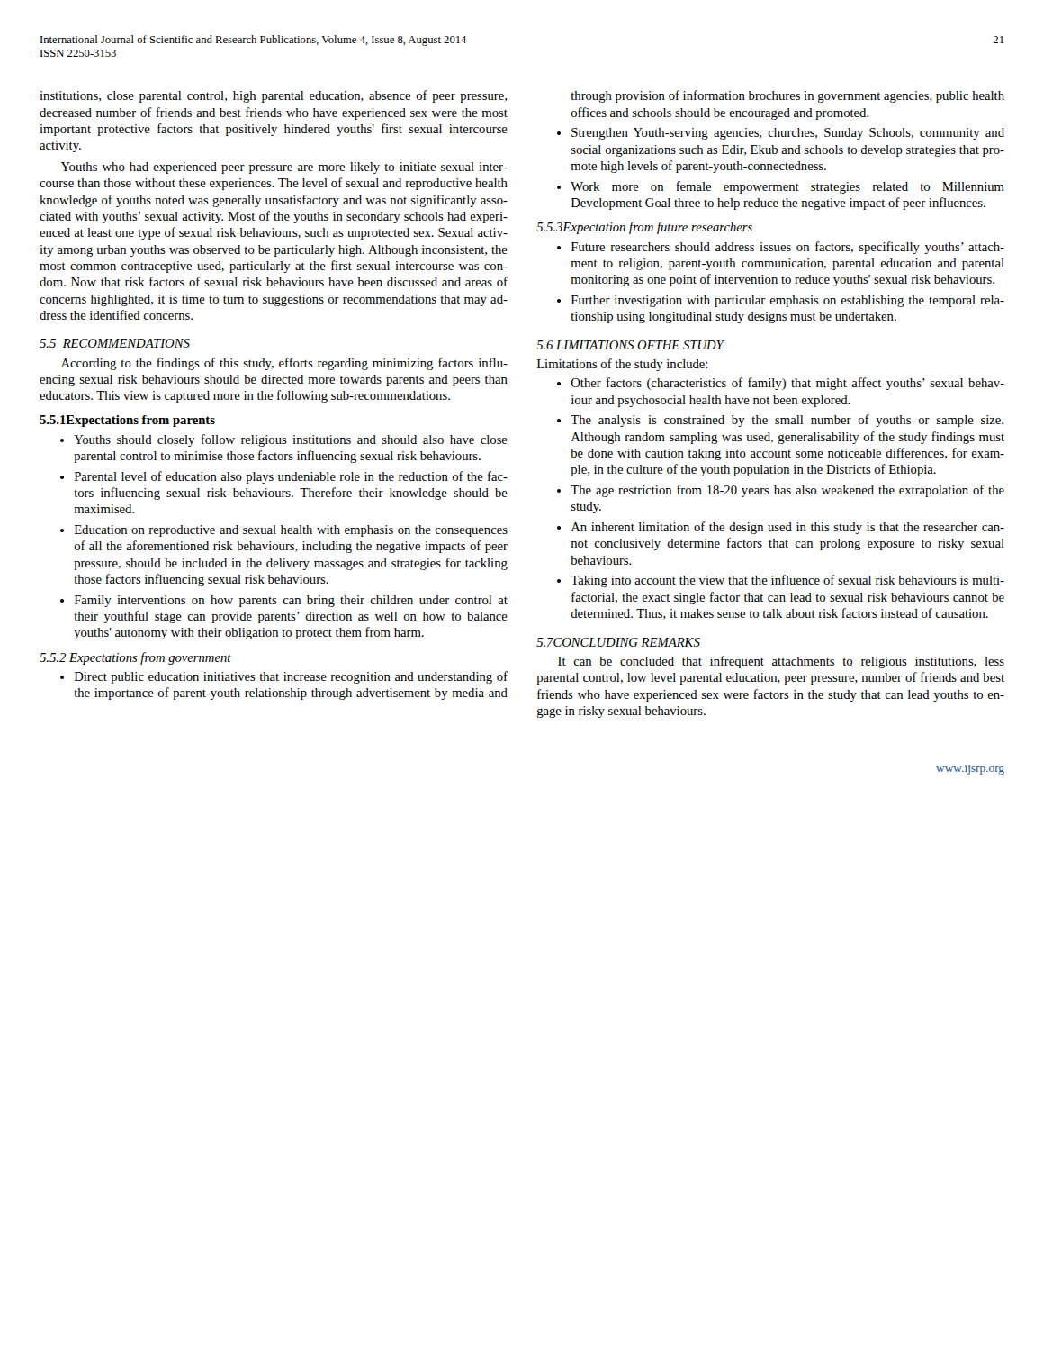International Journal of Scientific and Research Publications, Volume 4, Issue 8, August 2014 ISSN 2250-3153 21
institutions, close parental control, high parental education, absence of peer pressure, decreased number of friends and best friends who have experienced sex were the most important protective factors that positively hindered youths' first sexual intercourse activity.
Youths who had experienced peer pressure are more likely to initiate sexual intercourse than those without these experiences. The level of sexual and reproductive health knowledge of youths noted was generally unsatisfactory and was not significantly associated with youths’ sexual activity. Most of the youths in secondary schools had experienced at least one type of sexual risk behaviours, such as unprotected sex. Sexual activity among urban youths was observed to be particularly high. Although inconsistent, the most common contraceptive used, particularly at the first sexual intercourse was condom. Now that risk factors of sexual risk behaviours have been discussed and areas of concerns highlighted, it is time to turn to suggestions or recommendations that may address the identified concerns.
5.5 RECOMMENDATIONS
According to the findings of this study, efforts regarding minimizing factors influencing sexual risk behaviours should be directed more towards parents and peers than educators. This view is captured more in the following sub-recommendations.
5.5.1Expectations from parents
Youths should closely follow religious institutions and should also have close parental control to minimise those factors influencing sexual risk behaviours.
Parental level of education also plays undeniable role in the reduction of the factors influencing sexual risk behaviours. Therefore their knowledge should be maximised.
Education on reproductive and sexual health with emphasis on the consequences of all the aforementioned risk behaviours, including the negative impacts of peer pressure, should be included in the delivery massages and strategies for tackling those factors influencing sexual risk behaviours.
Family interventions on how parents can bring their children under control at their youthful stage can provide parents’ direction as well on how to balance youths' autonomy with their obligation to protect them from harm.
5.5.2 Expectations from government
Direct public education initiatives that increase recognition and understanding of the importance of parent-youth relationship through advertisement by media and through provision of information brochures in government agencies, public health offices and schools should be encouraged and promoted.
Strengthen Youth-serving agencies, churches, Sunday Schools, community and social organizations such as Edir, Ekub and schools to develop strategies that promote high levels of parent-youth-connectedness.
Work more on female empowerment strategies related to Millennium Development Goal three to help reduce the negative impact of peer influences.
5.5.3Expectation from future researchers
Future researchers should address issues on factors, specifically youths’ attachment to religion, parent-youth communication, parental education and parental monitoring as one point of intervention to reduce youths' sexual risk behaviours.
Further investigation with particular emphasis on establishing the temporal relationship using longitudinal study designs must be undertaken.
5.6 LIMITATIONS OFTHE STUDY
Limitations of the study include:
Other factors (characteristics of family) that might affect youths’ sexual behaviour and psychosocial health have not been explored.
The analysis is constrained by the small number of youths or sample size. Although random sampling was used, generalisability of the study findings must be done with caution taking into account some noticeable differences, for example, in the culture of the youth population in the Districts of Ethiopia.
The age restriction from 18-20 years has also weakened the extrapolation of the study.
An inherent limitation of the design used in this study is that the researcher cannot conclusively determine factors that can prolong exposure to risky sexual behaviours.
Taking into account the view that the influence of sexual risk behaviours is multi-factorial, the exact single factor that can lead to sexual risk behaviours cannot be determined. Thus, it makes sense to talk about risk factors instead of causation.
5.7CONCLUDING REMARKS
It can be concluded that infrequent attachments to religious institutions, less parental control, low level parental education, peer pressure, number of friends and best friends who have experienced sex were factors in the study that can lead youths to engage in risky sexual behaviours.
www.ijsrp.org